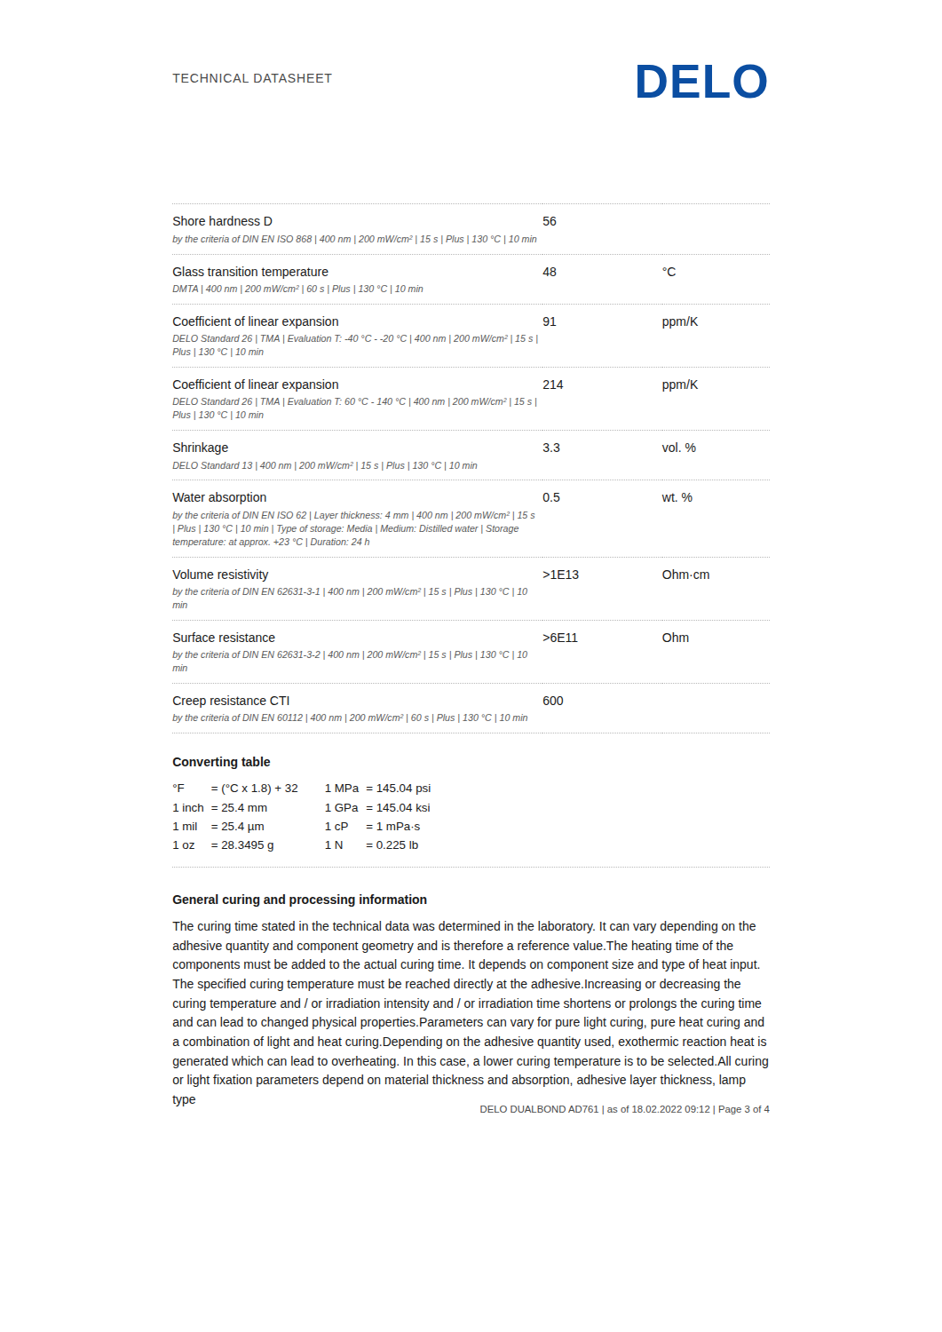TECHNICAL DATASHEET
DELO
| Shore hardness D by the criteria of DIN EN ISO 868 / 400 nm / 200 mW/cm² / 15 s / Plus / 130 °C / 10 min | 56 | |
| Glass transition temperature DMTA / 400 nm / 200 mW/cm² / 60 s / Plus / 130 °C / 10 min | 48 | °C |
| Coefficient of linear expansion DELO Standard 26 / TMA / Evaluation T: -40 °C - -20 °C / 400 nm / 200 mW/cm² / 15 s / Plus / 130 °C / 10 min | 91 | ppm/K |
| Coefficient of linear expansion DELO Standard 26 / TMA / Evaluation T: 60 °C - 140 °C / 400 nm / 200 mW/cm² / 15 s / Plus / 130 °C / 10 min | 214 | ppm/K |
| Shrinkage DELO Standard 13 / 400 nm / 200 mW/cm² / 15 s / Plus / 130 °C / 10 min | 3.3 | vol. % |
| Water absorption by the criteria of DIN EN ISO 62 / Layer thickness: 4 mm / 400 nm / 200 mW/cm² / 15 s / Plus / 130 °C / 10 min / Type of storage: Media / Medium: Distilled water / Storage temperature: at approx. +23 °C / Duration: 24 h | 0.5 | wt. % |
| Volume resistivity by the criteria of DIN EN 62631-3-1 / 400 nm / 200 mW/cm² / 15 s / Plus / 130 °C / 10 min | >1E13 | Ohm·cm |
| Surface resistance by the criteria of DIN EN 62631-3-2 / 400 nm / 200 mW/cm² / 15 s / Plus / 130 °C / 10 min | >6E11 | Ohm |
| Creep resistance CTI by the criteria of DIN EN 60112 / 400 nm / 200 mW/cm² / 60 s / Plus / 130 °C / 10 min | 600 | |
Converting table
°F= (°C x 1.8) + 32 1 inch= 25.4 mm 1 mil= 25.4 µm 1 oz= 28.3495 g
1 MPa= 145.04 psi 1 GPa= 145.04 ksi 1 cP= 1 mPa·s 1 N= 0.225 lb
General curing and processing information
The curing time stated in the technical data was determined in the laboratory. It can vary depending on the adhesive quantity and component geometry and is therefore a reference value.The heating time of the components must be added to the actual curing time. It depends on component size and type of heat input. The specified curing temperature must be reached directly at the adhesive.Increasing or decreasing the curing temperature and / or irradiation intensity and / or irradiation time shortens or prolongs the curing time and can lead to changed physical properties.Parameters can vary for pure light curing, pure heat curing and a combination of light and heat curing.Depending on the adhesive quantity used, exothermic reaction heat is generated which can lead to overheating. In this case, a lower curing temperature is to be selected.All curing or light fixation parameters depend on material thickness and absorption, adhesive layer thickness, lamp type
DELO DUALBOND AD761 | as of 18.02.2022 09:12 | Page 3 of 4